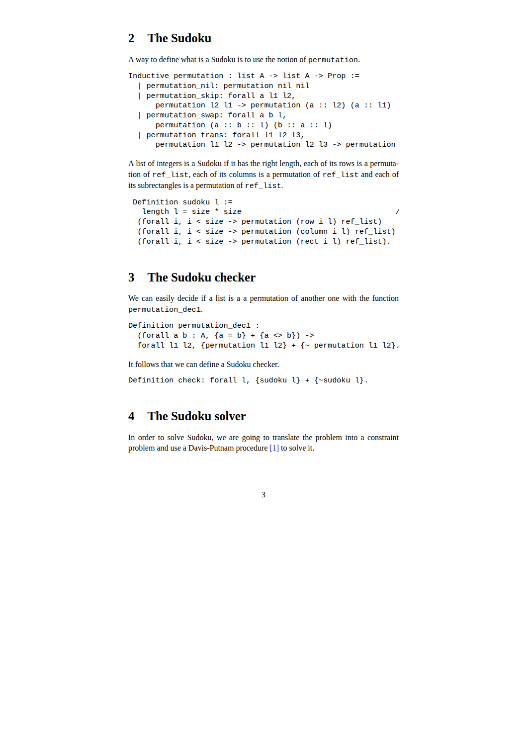2 The Sudoku
A way to define what is a Sudoku is to use the notion of permutation.
Inductive permutation : list A -> list A -> Prop :=
  | permutation_nil: permutation nil nil
  | permutation_skip: forall a l1 l2,
      permutation l2 l1 -> permutation (a :: l2) (a :: l1)
  | permutation_swap: forall a b l,
      permutation (a :: b :: l) (b :: a :: l)
  | permutation_trans: forall l1 l2 l3,
      permutation l1 l2 -> permutation l2 l3 -> permutation l1 l3.
A list of integers is a Sudoku if it has the right length, each of its rows is a permutation of ref_list, each of its columns is a permutation of ref_list and each of its subrectangles is a permutation of ref_list.
 Definition sudoku l :=
   length l = size * size                                  /\
  (forall i, i < size -> permutation (row i l) ref_list)    /\
  (forall i, i < size -> permutation (column i l) ref_list) /\
  (forall i, i < size -> permutation (rect i l) ref_list).
3 The Sudoku checker
We can easily decide if a list is a a permutation of another one with the function permutation_dec1.
Definition permutation_dec1 :
  (forall a b : A, {a = b} + {a <> b}) ->
  forall l1 l2, {permutation l1 l2} + {~ permutation l1 l2}.
It follows that we can define a Sudoku checker.
Definition check: forall l, {sudoku l} + {~sudoku l}.
4 The Sudoku solver
In order to solve Sudoku, we are going to translate the problem into a constraint problem and use a Davis-Putnam procedure [1] to solve it.
3